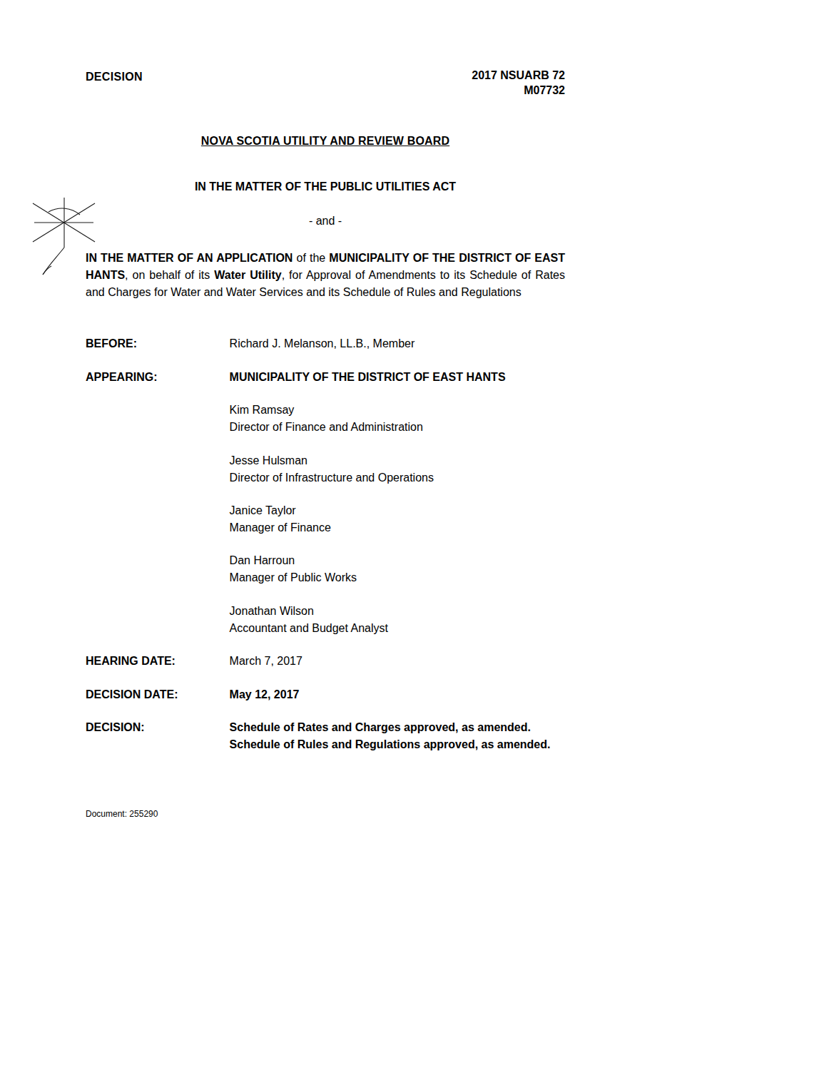DECISION
2017 NSUARB 72
M07732
NOVA SCOTIA UTILITY AND REVIEW BOARD
IN THE MATTER OF THE PUBLIC UTILITIES ACT
- and -
IN THE MATTER OF AN APPLICATION of the MUNICIPALITY OF THE DISTRICT OF EAST HANTS, on behalf of its Water Utility, for Approval of Amendments to its Schedule of Rates and Charges for Water and Water Services and its Schedule of Rules and Regulations
| BEFORE: | Richard J. Melanson, LL.B., Member |
| APPEARING: | MUNICIPALITY OF THE DISTRICT OF EAST HANTS Kim Ramsay Director of Finance and Administration Jesse Hulsman Director of Infrastructure and Operations Janice Taylor Manager of Finance Dan Harroun Manager of Public Works Jonathan Wilson Accountant and Budget Analyst |
| HEARING DATE: | March 7, 2017 |
| DECISION DATE: | May 12, 2017 |
| DECISION: | Schedule of Rates and Charges approved, as amended. Schedule of Rules and Regulations approved, as amended. |
Document: 255290